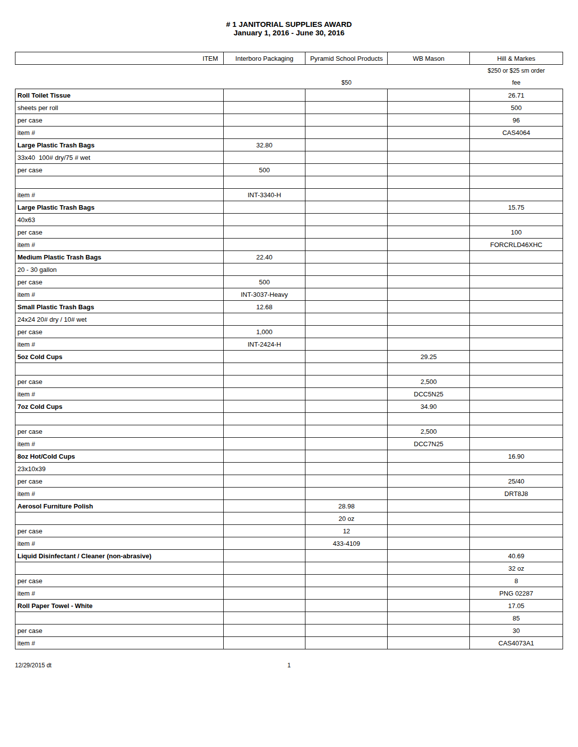# 1 JANITORIAL SUPPLIES AWARD
January 1, 2016 - June 30, 2016
| | | | | $250 or $25 sm order |
| | | $50 | | fee |
| ITEM | Interboro Packaging | Pyramid School Products | WB Mason | Hill & Markes |
| Roll Toilet Tissue | | | | 26.71 |
| sheets per roll | | | | 500 |
| per case | | | | 96 |
| item # | | | | CAS4064 |
| Large Plastic Trash Bags | 32.80 | | | |
| 33x40 100# dry/75 # wet | | | | |
| per case | 500 | | | |
| item # | INT-3340-H | | | |
| Large Plastic Trash Bags | | | | 15.75 |
| 40x63 | | | | |
| per case | | | | 100 |
| item # | | | | FORCRLD46XHC |
| Medium Plastic Trash Bags | 22.40 | | | |
| 20 - 30 gallon | | | | |
| per case | 500 | | | |
| item # | INT-3037-Heavy | | | |
| Small Plastic Trash Bags | 12.68 | | | |
| 24x24 20# dry / 10# wet | | | | |
| per case | 1,000 | | | |
| item # | INT-2424-H | | | |
| 5oz Cold Cups | | | 29.25 | |
| per case | | | 2,500 | |
| item # | | | DCC5N25 | |
| 7oz Cold Cups | | | 34.90 | |
| per case | | | 2,500 | |
| item # | | | DCC7N25 | |
| 8oz Hot/Cold Cups | | | | 16.90 |
| 23x10x39 | | | | |
| per case | | | | 25/40 |
| item # | | | | DRT8J8 |
| Aerosol Furniture Polish | | 28.98 | | |
| | | 20 oz | | |
| per case | | 12 | | |
| item # | | 433-4109 | | |
| Liquid Disinfectant / Cleaner (non-abrasive) | | | | 40.69 |
| | | | | 32 oz |
| per case | | | | 8 |
| item # | | | | PNG 02287 |
| Roll Paper Towel - White | | | | 17.05 |
| | | | | 85 |
| per case | | | | 30 |
| item # | | | | CAS4073A1 |
12/29/2015 dt
1